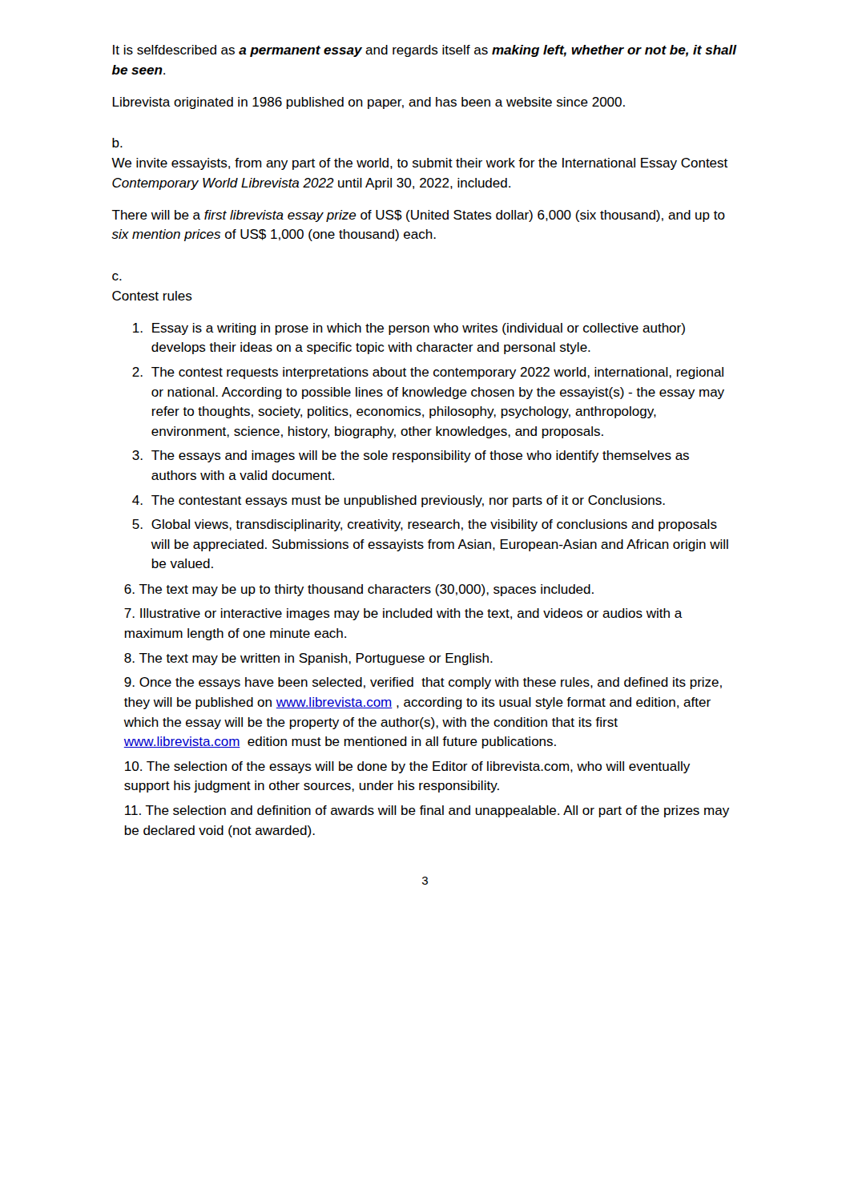It is selfdescribed as a permanent essay and regards itself as making left, whether or not be, it shall be seen.
Librevista originated in 1986 published on paper, and has been a website since 2000.
b.
We invite essayists, from any part of the world, to submit their work for the International Essay Contest Contemporary World Librevista 2022 until April 30, 2022, included.
There will be a first librevista essay prize of US$ (United States dollar) 6,000 (six thousand), and up to six mention prices of US$ 1,000 (one thousand) each.
c.
Contest rules
Essay is a writing in prose in which the person who writes (individual or collective author) develops their ideas on a specific topic with character and personal style.
The contest requests interpretations about the contemporary 2022 world, international, regional or national. According to possible lines of knowledge chosen by the essayist(s) - the essay may refer to thoughts, society, politics, economics, philosophy, psychology, anthropology, environment, science, history, biography, other knowledges, and proposals.
The essays and images will be the sole responsibility of those who identify themselves as authors with a valid document.
The contestant essays must be unpublished previously, nor parts of it or Conclusions.
Global views, transdisciplinarity, creativity, research, the visibility of conclusions and proposals will be appreciated. Submissions of essayists from Asian, European-Asian and African origin will be valued.
6. The text may be up to thirty thousand characters (30,000), spaces included.
7. Illustrative or interactive images may be included with the text, and videos or audios with a maximum length of one minute each.
8. The text may be written in Spanish, Portuguese or English.
9. Once the essays have been selected, verified that comply with these rules, and defined its prize, they will be published on www.librevista.com , according to its usual style format and edition, after which the essay will be the property of the author(s), with the condition that its first www.librevista.com edition must be mentioned in all future publications.
10. The selection of the essays will be done by the Editor of librevista.com, who will eventually support his judgment in other sources, under his responsibility.
11. The selection and definition of awards will be final and unappealable. All or part of the prizes may be declared void (not awarded).
3